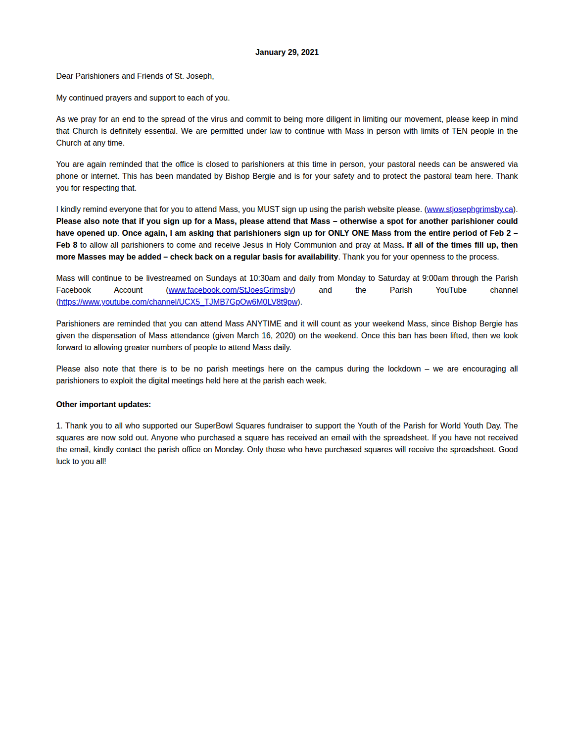January 29, 2021
Dear Parishioners and Friends of St. Joseph,
My continued prayers and support to each of you.
As we pray for an end to the spread of the virus and commit to being more diligent in limiting our movement, please keep in mind that Church is definitely essential. We are permitted under law to continue with Mass in person with limits of TEN people in the Church at any time.
You are again reminded that the office is closed to parishioners at this time in person, your pastoral needs can be answered via phone or internet. This has been mandated by Bishop Bergie and is for your safety and to protect the pastoral team here. Thank you for respecting that.
I kindly remind everyone that for you to attend Mass, you MUST sign up using the parish website please. (www.stjosephgrimsby.ca). Please also note that if you sign up for a Mass, please attend that Mass – otherwise a spot for another parishioner could have opened up. Once again, I am asking that parishioners sign up for ONLY ONE Mass from the entire period of Feb 2 – Feb 8 to allow all parishioners to come and receive Jesus in Holy Communion and pray at Mass. If all of the times fill up, then more Masses may be added – check back on a regular basis for availability. Thank you for your openness to the process.
Mass will continue to be livestreamed on Sundays at 10:30am and daily from Monday to Saturday at 9:00am through the Parish Facebook Account (www.facebook.com/StJoesGrimsby) and the Parish YouTube channel (https://www.youtube.com/channel/UCX5_TJMB7GpOw6M0LV8t9pw).
Parishioners are reminded that you can attend Mass ANYTIME and it will count as your weekend Mass, since Bishop Bergie has given the dispensation of Mass attendance (given March 16, 2020) on the weekend. Once this ban has been lifted, then we look forward to allowing greater numbers of people to attend Mass daily.
Please also note that there is to be no parish meetings here on the campus during the lockdown – we are encouraging all parishioners to exploit the digital meetings held here at the parish each week.
Other important updates:
1. Thank you to all who supported our SuperBowl Squares fundraiser to support the Youth of the Parish for World Youth Day. The squares are now sold out. Anyone who purchased a square has received an email with the spreadsheet. If you have not received the email, kindly contact the parish office on Monday. Only those who have purchased squares will receive the spreadsheet. Good luck to you all!